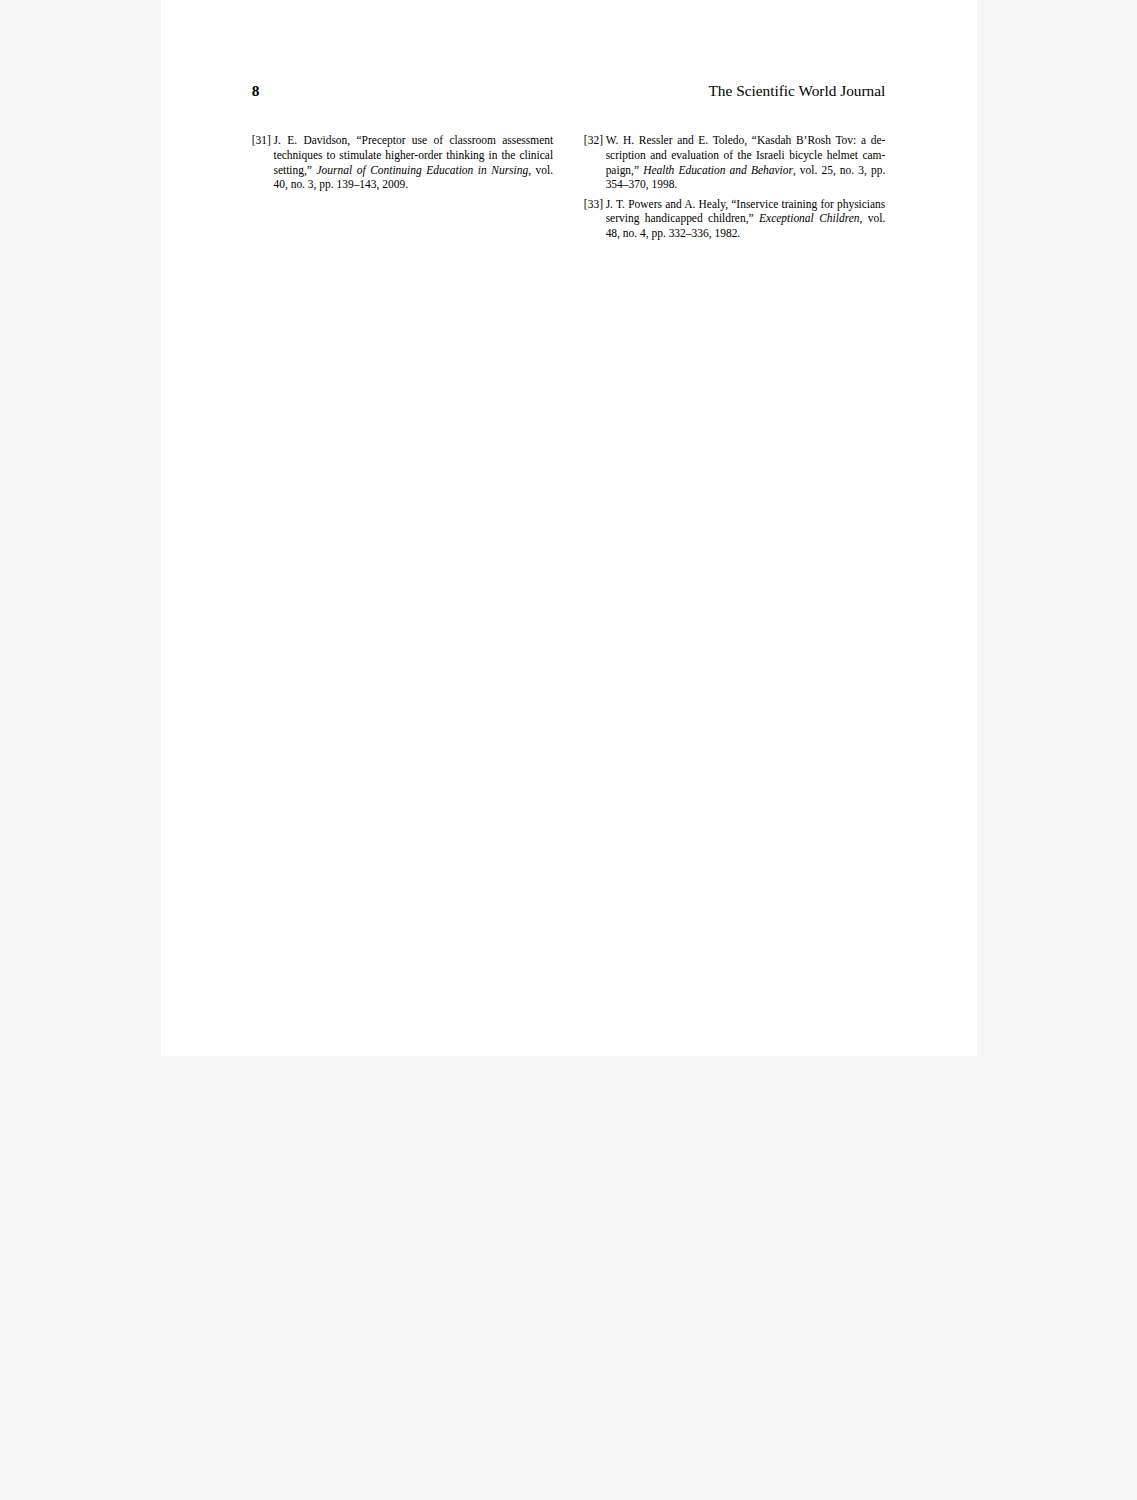8 The Scientific World Journal
J. E. Davidson, “Preceptor use of classroom assessment techniques to stimulate higher-order thinking in the clinical setting,” Journal of Continuing Education in Nursing, vol. 40, no. 3, pp. 139–143, 2009.
W. H. Ressler and E. Toledo, “Kasdah B’Rosh Tov: a description and evaluation of the Israeli bicycle helmet campaign,” Health Education and Behavior, vol. 25, no. 3, pp. 354–370, 1998.
J. T. Powers and A. Healy, “Inservice training for physicians serving handicapped children,” Exceptional Children, vol. 48, no. 4, pp. 332–336, 1982.